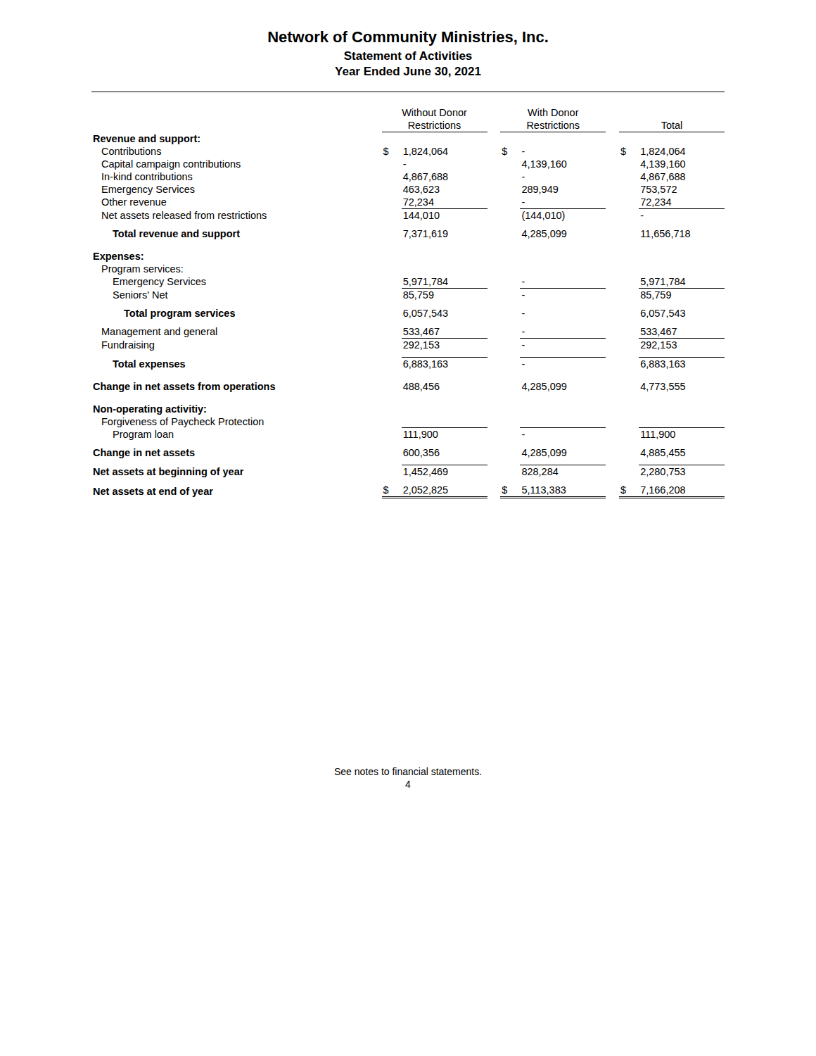Network of Community Ministries, Inc.
Statement of Activities
Year Ended June 30, 2021
| | Without Donor | | With Donor | | |
| | Restrictions | | Restrictions | | Total |
| Revenue and support: | | | | | | | | |
| Contributions | $ | 1,824,064 | | $ | - | | $ | 1,824,064 |
| Capital campaign contributions | | - | | | 4,139,160 | | | 4,139,160 |
| In-kind contributions | | 4,867,688 | | | - | | | 4,867,688 |
| Emergency Services | | 463,623 | | | 289,949 | | | 753,572 |
| Other revenue | | 72,234 | | | - | | | 72,234 |
| Net assets released from restrictions | | 144,010 | | | (144,010) | | | - |
| Total revenue and support | | 7,371,619 | | | 4,285,099 | | | 11,656,718 |
| Expenses: | | | | | | | | |
| Program services: | | | | | | | | |
| Emergency Services | | 5,971,784 | | | - | | | 5,971,784 |
| Seniors' Net | | 85,759 | | | - | | | 85,759 |
| Total program services | | 6,057,543 | | | - | | | 6,057,543 |
| Management and general | | 533,467 | | | - | | | 533,467 |
| Fundraising | | 292,153 | | | - | | | 292,153 |
| Total expenses | | 6,883,163 | | | - | | | 6,883,163 |
| Change in net assets from operations | | 488,456 | | | 4,285,099 | | | 4,773,555 |
| Non-operating activitiy: | | | | | | | | |
| Forgiveness of Paycheck Protection | | | | | | | | |
| Program loan | | 111,900 | | | - | | | 111,900 |
| Change in net assets | | 600,356 | | | 4,285,099 | | | 4,885,455 |
| Net assets at beginning of year | | 1,452,469 | | | 828,284 | | | 2,280,753 |
| Net assets at end of year | $ | 2,052,825 | | $ | 5,113,383 | | $ | 7,166,208 |
See notes to financial statements.
4